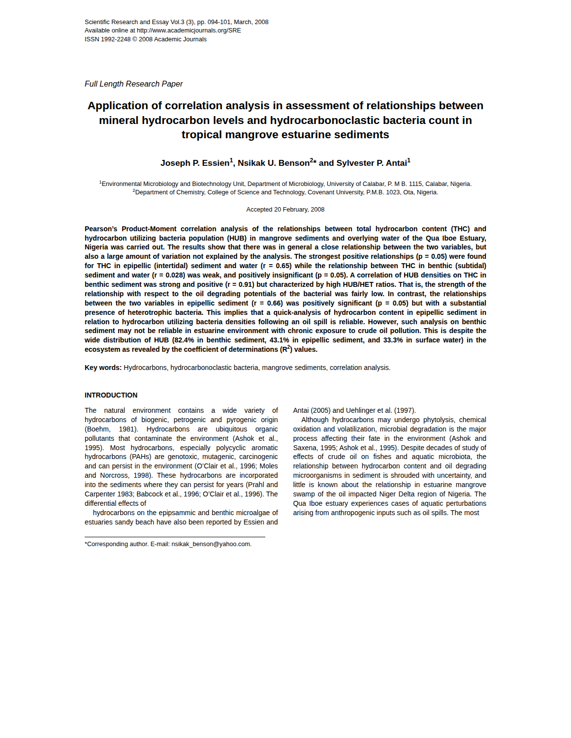Scientific Research and Essay Vol.3 (3), pp. 094-101, March, 2008
Available online at http://www.academicjournals.org/SRE
ISSN 1992-2248 © 2008 Academic Journals
Full Length Research Paper
Application of correlation analysis in assessment of relationships between mineral hydrocarbon levels and hydrocarbonoclastic bacteria count in tropical mangrove estuarine sediments
Joseph P. Essien1, Nsikak U. Benson2* and Sylvester P. Antai1
1Environmental Microbiology and Biotechnology Unit, Department of Microbiology, University of Calabar, P. M B. 1115, Calabar, Nigeria.
2Department of Chemistry, College of Science and Technology, Covenant University, P.M.B. 1023, Ota, Nigeria.
Accepted 20 February, 2008
Pearson’s Product-Moment correlation analysis of the relationships between total hydrocarbon content (THC) and hydrocarbon utilizing bacteria population (HUB) in mangrove sediments and overlying water of the Qua Iboe Estuary, Nigeria was carried out. The results show that there was in general a close relationship between the two variables, but also a large amount of variation not explained by the analysis. The strongest positive relationships (p = 0.05) were found for THC in epipellic (intertidal) sediment and water (r = 0.65) while the relationship between THC in benthic (subtidal) sediment and water (r = 0.028) was weak, and positively insignificant (p = 0.05). A correlation of HUB densities on THC in benthic sediment was strong and positive (r = 0.91) but characterized by high HUB/HET ratios. That is, the strength of the relationship with respect to the oil degrading potentials of the bacterial was fairly low. In contrast, the relationships between the two variables in epipellic sediment (r = 0.66) was positively significant (p = 0.05) but with a substantial presence of heterotrophic bacteria. This implies that a quick-analysis of hydrocarbon content in epipellic sediment in relation to hydrocarbon utilizing bacteria densities following an oil spill is reliable. However, such analysis on benthic sediment may not be reliable in estuarine environment with chronic exposure to crude oil pollution. This is despite the wide distribution of HUB (82.4% in benthic sediment, 43.1% in epipellic sediment, and 33.3% in surface water) in the ecosystem as revealed by the coefficient of determinations (R2) values.
Key words: Hydrocarbons, hydrocarbonoclastic bacteria, mangrove sediments, correlation analysis.
INTRODUCTION
The natural environment contains a wide variety of hydrocarbons of biogenic, petrogenic and pyrogenic origin (Boehm, 1981). Hydrocarbons are ubiquitous organic pollutants that contaminate the environment (Ashok et al., 1995). Most hydrocarbons, especially polycyclic aromatic hydrocarbons (PAHs) are genotoxic, mutagenic, carcinogenic and can persist in the environment (O’Clair et al., 1996; Moles and Norcross, 1998). These hydrocarbons are incorporated into the sediments where they can persist for years (Prahl and Carpenter 1983; Babcock et al., 1996; O’Clair et al., 1996). The differential effects of
hydrocarbons on the epipsammic and benthic microalgae of estuaries sandy beach have also been reported by Essien and Antai (2005) and Uehlinger et al. (1997).
Although hydrocarbons may undergo phytolysis, chemical oxidation and volatilization, microbial degradation is the major process affecting their fate in the environment (Ashok and Saxena, 1995; Ashok et al., 1995). Despite decades of study of effects of crude oil on fishes and aquatic microbiota, the relationship between hydrocarbon content and oil degrading microorganisms in sediment is shrouded with uncertainty, and little is known about the relationship in estuarine mangrove swamp of the oil impacted Niger Delta region of Nigeria. The Qua Iboe estuary experiences cases of aquatic perturbations arising from anthropogenic inputs such as oil spills. The most
*Corresponding author. E-mail: nsikak_benson@yahoo.com.